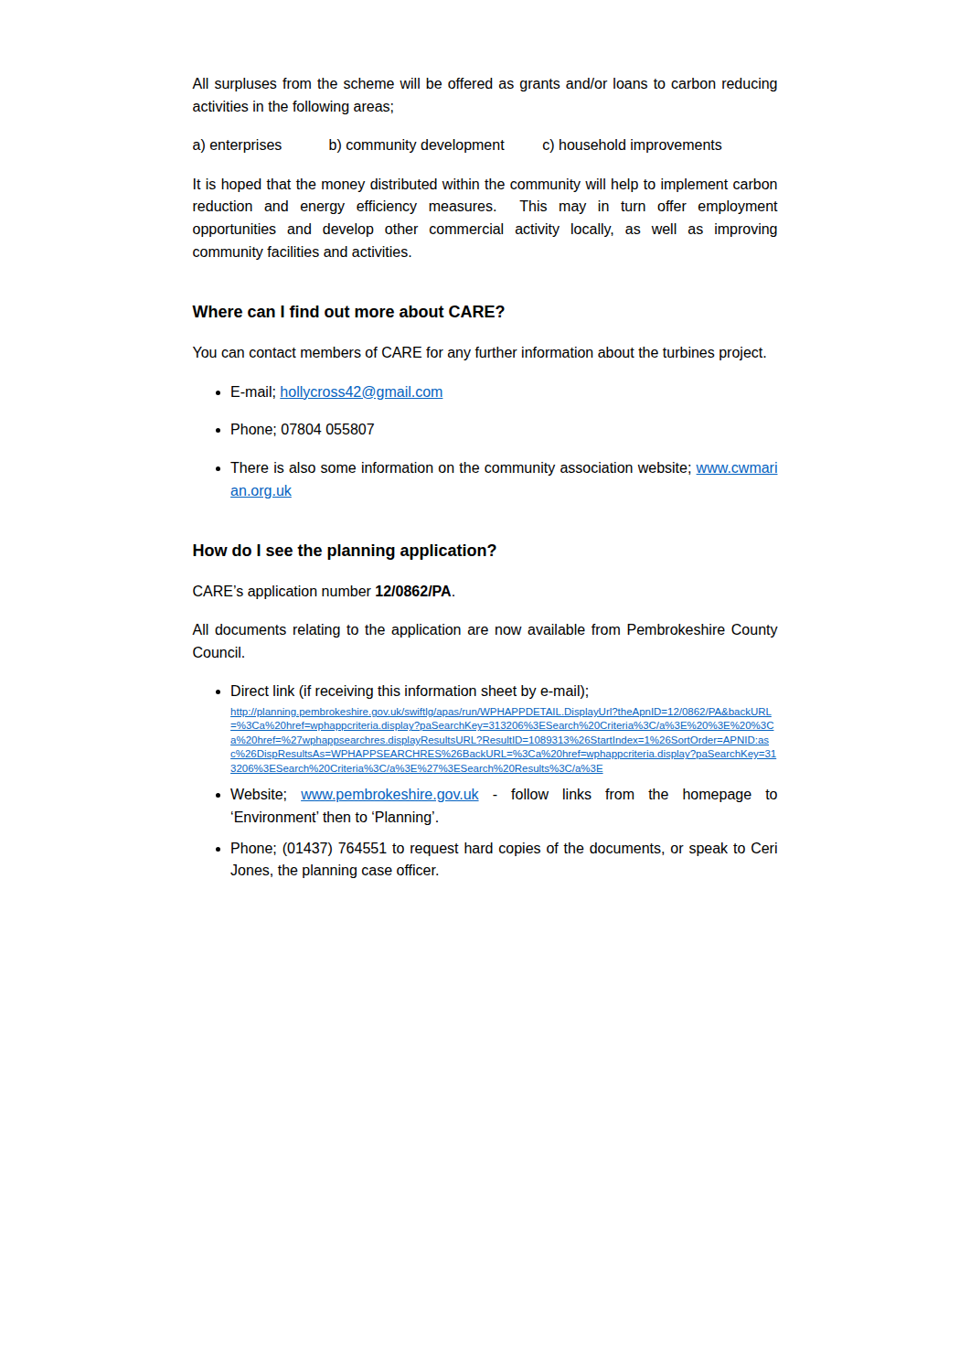All surpluses from the scheme will be offered as grants and/or loans to carbon reducing activities in the following areas;
a) enterprises b) community development c) household improvements
It is hoped that the money distributed within the community will help to implement carbon reduction and energy efficiency measures. This may in turn offer employment opportunities and develop other commercial activity locally, as well as improving community facilities and activities.
Where can I find out more about CARE?
You can contact members of CARE for any further information about the turbines project.
E-mail; hollycross42@gmail.com
Phone; 07804 055807
There is also some information on the community association website; www.cwmarian.org.uk
How do I see the planning application?
CARE’s application number 12/0862/PA.
All documents relating to the application are now available from Pembrokeshire County Council.
Direct link (if receiving this information sheet by e-mail); http://planning.pembrokeshire.gov.uk/swiftlg/apas/run/WPHAPPDETAIL.DisplayUrl?theApnID=12/0862/PA&backURL=%3Ca%20href=wphappcriteria.display?paSearchKey=313206%3ESearch%20Criteria%3C/a%3E%20%3E%20%3Ca%20href=%27wphappsearchres.displayResultsURL?ResultID=1089313%26StartIndex=1%26SortOrder=APNID:asc%26DispResultsAs=WPHAPPSEARCHRES%26BackURL=%3Ca%20href=wphappcriteria.display?paSearchKey=313206%3ESearch%20Criteria%3C/a%3E%27%3ESearch%20Results%3C/a%3E
Website; www.pembrokeshire.gov.uk - follow links from the homepage to ‘Environment’ then to ‘Planning’.
Phone; (01437) 764551 to request hard copies of the documents, or speak to Ceri Jones, the planning case officer.